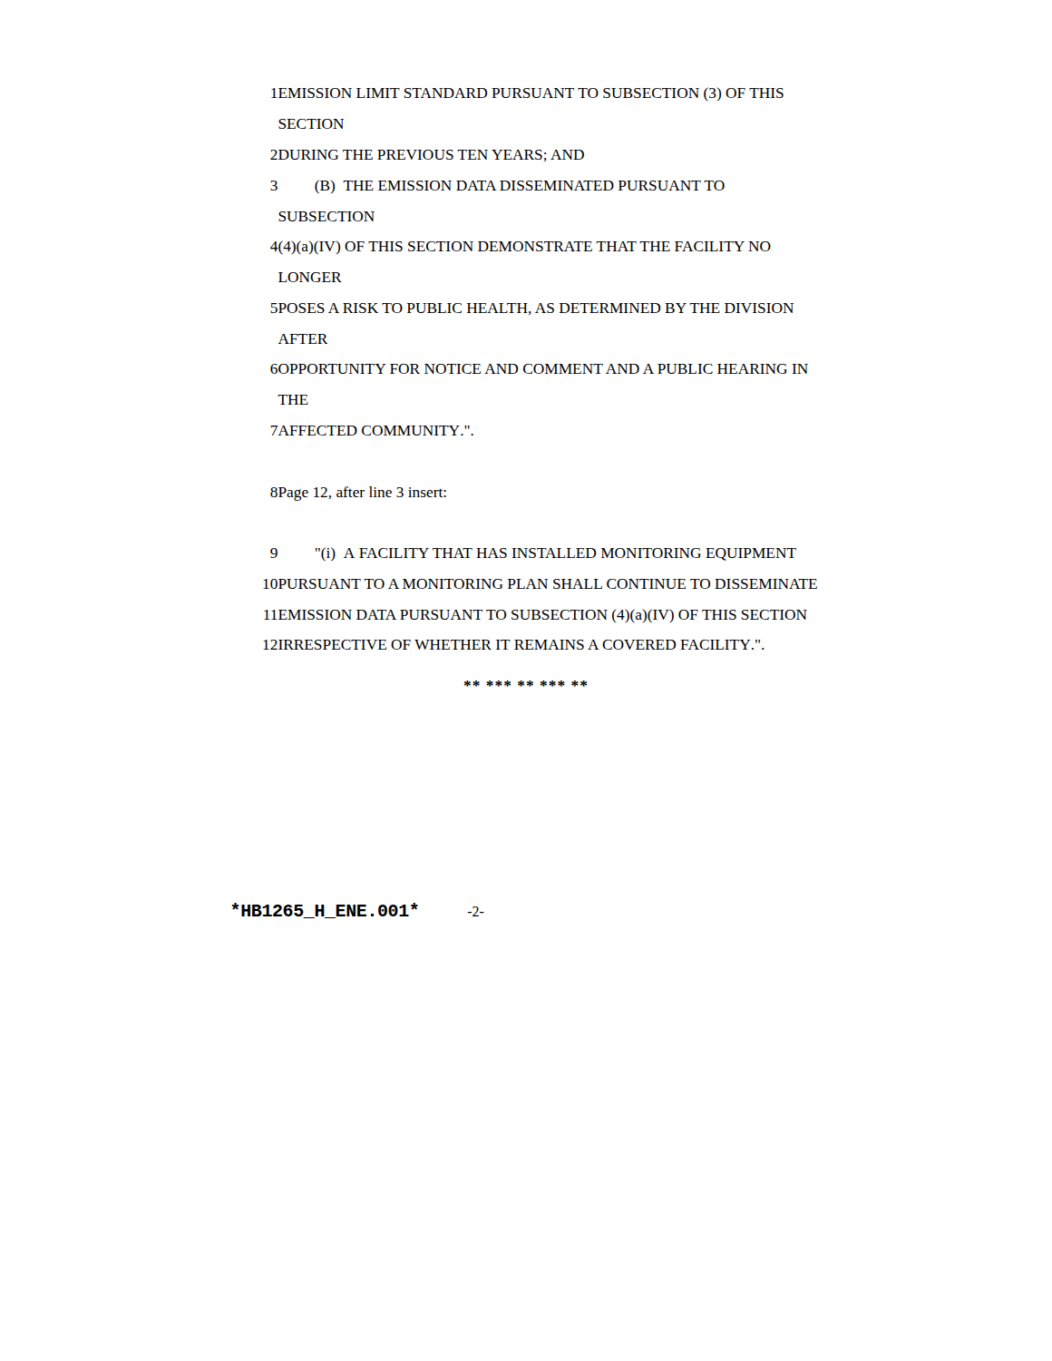| 1 | EMISSION LIMIT STANDARD PURSUANT TO SUBSECTION (3) OF THIS SECTION |
| 2 | DURING THE PREVIOUS TEN YEARS; AND |
| 3 | (B) T HE EMISSION DATA DISSEMINATED PURSUANT TO SUBSECTION |
| 4 | (4)(a)(IV) OF THIS SECTION DEMONSTRATE THAT THE FACILITY NO LONGER |
| 5 | POSES A RISK TO PUBLIC HEALTH, AS DETERMINED BY THE DIVISION AFTER |
| 6 | OPPORTUNITY FOR NOTICE AND COMMENT AND A PUBLIC HEARING IN THE |
| 7 | AFFECTED COMMUNITY .". |
| 8 | Page 12, after line 3 insert: |
| 9 | "(i) A FACILITY THAT HAS INSTALLED MONITORING EQUIPMENT |
| 10 | PURSUANT TO A MONITORING PLAN SHALL CONTINUE TO DISSEMINATE |
| 11 | EMISSION DATA PURSUANT TO SUBSECTION (4)(a)(IV) OF THIS SECTION |
| 12 | IRRESPECTIVE OF WHETHER IT REMAINS A COVERED FACILITY .". |
** *** ** *** **
*HB1265_H_ENE.001* -2-